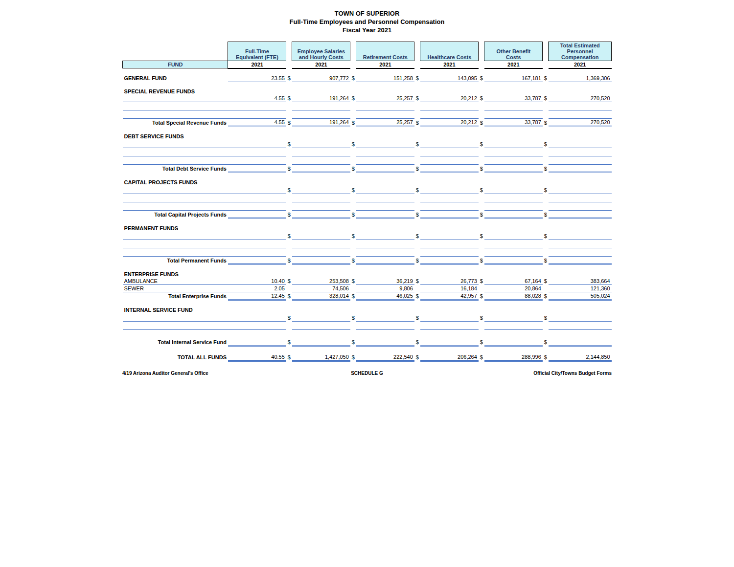TOWN OF SUPERIOR
Full-Time Employees and Personnel Compensation
Fiscal Year 2021
| | Full-Time Equivalent (FTE) | | Employee Salaries and Hourly Costs | | Retirement Costs | | Healthcare Costs | | Other Benefit Costs | | Total Estimated Personnel Compensation |
| --- | --- | --- | --- | --- | --- | --- | --- | --- | --- | --- | --- |
| FUND | 2021 | | 2021 | | 2021 | | 2021 | | 2021 | | 2021 |
| GENERAL FUND | 23.55 | $ | 907,772 | $ | 151,258 | $ | 143,095 | $ | 167,181 | $ | 1,369,306 |
| SPECIAL REVENUE FUNDS | | | | | | | | | | | |
| | 4.55 | $ | 191,264 | $ | 25,257 | $ | 20,212 | $ | 33,787 | $ | 270,520 |
| Total Special Revenue Funds | 4.55 | $ | 191,264 | $ | 25,257 | $ | 20,212 | $ | 33,787 | $ | 270,520 |
| DEBT SERVICE FUNDS | | | | | | | | | | | |
| | | $ | | $ | | $ | | $ | | $ | |
| Total Debt Service Funds | | $ | | $ | | $ | | $ | | $ | |
| CAPITAL PROJECTS FUNDS | | | | | | | | | | | |
| | | $ | | $ | | $ | | $ | | $ | |
| Total Capital Projects Funds | | $ | | $ | | $ | | $ | | $ | |
| PERMANENT FUNDS | | | | | | | | | | | |
| | | $ | | $ | | $ | | $ | | $ | |
| Total Permanent Funds | | $ | | $ | | $ | | $ | | $ | |
| ENTERPRISE FUNDS | | | | | | | | | | | |
| AMBULANCE | 10.40 | $ | 253,508 | $ | 36,219 | $ | 26,773 | $ | 67,164 | $ | 383,664 |
| SEWER | 2.05 | | 74,506 | | 9,806 | | 16,184 | | 20,864 | | 121,360 |
| Total Enterprise Funds | 12.45 | $ | 328,014 | $ | 46,025 | $ | 42,957 | $ | 88,028 | $ | 505,024 |
| INTERNAL SERVICE FUND | | | | | | | | | | | |
| | | $ | | $ | | $ | | $ | | $ | |
| Total Internal Service Fund | | $ | | $ | | $ | | $ | | $ | |
| TOTAL ALL FUNDS | 40.55 | $ | 1,427,050 | $ | 222,540 | $ | 206,264 | $ | 288,996 | $ | 2,144,850 |
4/19 Arizona Auditor General's Office
SCHEDULE G
Official City/Towns Budget Forms